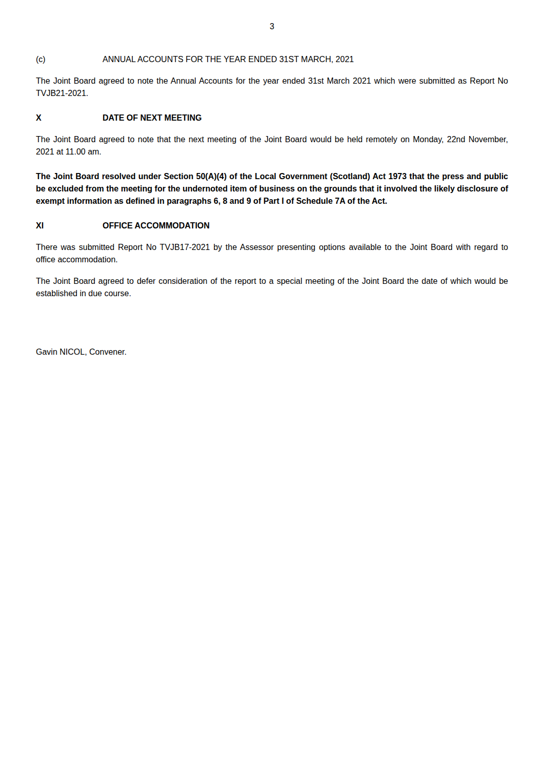3
(c)
ANNUAL ACCOUNTS FOR THE YEAR ENDED 31ST MARCH, 2021
The Joint Board agreed to note the Annual Accounts for the year ended 31st March 2021 which were submitted as Report No TVJB21-2021.
X
DATE OF NEXT MEETING
The Joint Board agreed to note that the next meeting of the Joint Board would be held remotely on Monday, 22nd November, 2021 at 11.00 am.
The Joint Board resolved under Section 50(A)(4) of the Local Government (Scotland) Act 1973 that the press and public be excluded from the meeting for the undernoted item of business on the grounds that it involved the likely disclosure of exempt information as defined in paragraphs 6, 8 and 9 of Part I of Schedule 7A of the Act.
XI
OFFICE ACCOMMODATION
There was submitted Report No TVJB17-2021 by the Assessor presenting options available to the Joint Board with regard to office accommodation.
The Joint Board agreed to defer consideration of the report to a special meeting of the Joint Board the date of which would be established in due course.
Gavin NICOL, Convener.